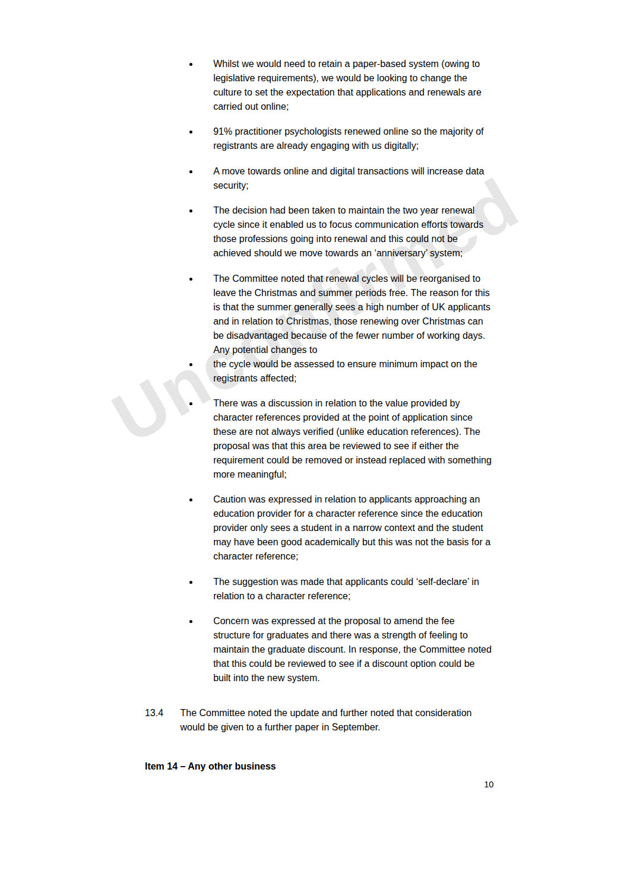Unconfirmed
Whilst we would need to retain a paper-based system (owing to legislative requirements), we would be looking to change the culture to set the expectation that applications and renewals are carried out online;
91% practitioner psychologists renewed online so the majority of registrants are already engaging with us digitally;
A move towards online and digital transactions will increase data security;
The decision had been taken to maintain the two year renewal cycle since it enabled us to focus communication efforts towards those professions going into renewal and this could not be achieved should we move towards an ‘anniversary’ system;
The Committee noted that renewal cycles will be reorganised to leave the Christmas and summer periods free. The reason for this is that the summer generally sees a high number of UK applicants and in relation to Christmas, those renewing over Christmas can be disadvantaged because of the fewer number of working days. Any potential changes to
the cycle would be assessed to ensure minimum impact on the registrants affected;
There was a discussion in relation to the value provided by character references provided at the point of application since these are not always verified (unlike education references). The proposal was that this area be reviewed to see if either the requirement could be removed or instead replaced with something more meaningful;
Caution was expressed in relation to applicants approaching an education provider for a character reference since the education provider only sees a student in a narrow context and the student may have been good academically but this was not the basis for a character reference;
The suggestion was made that applicants could ‘self-declare’ in relation to a character reference;
Concern was expressed at the proposal to amend the fee structure for graduates and there was a strength of feeling to maintain the graduate discount. In response, the Committee noted that this could be reviewed to see if a discount option could be built into the new system.
13.4
The Committee noted the update and further noted that consideration would be given to a further paper in September.
Item 14 – Any other business
10